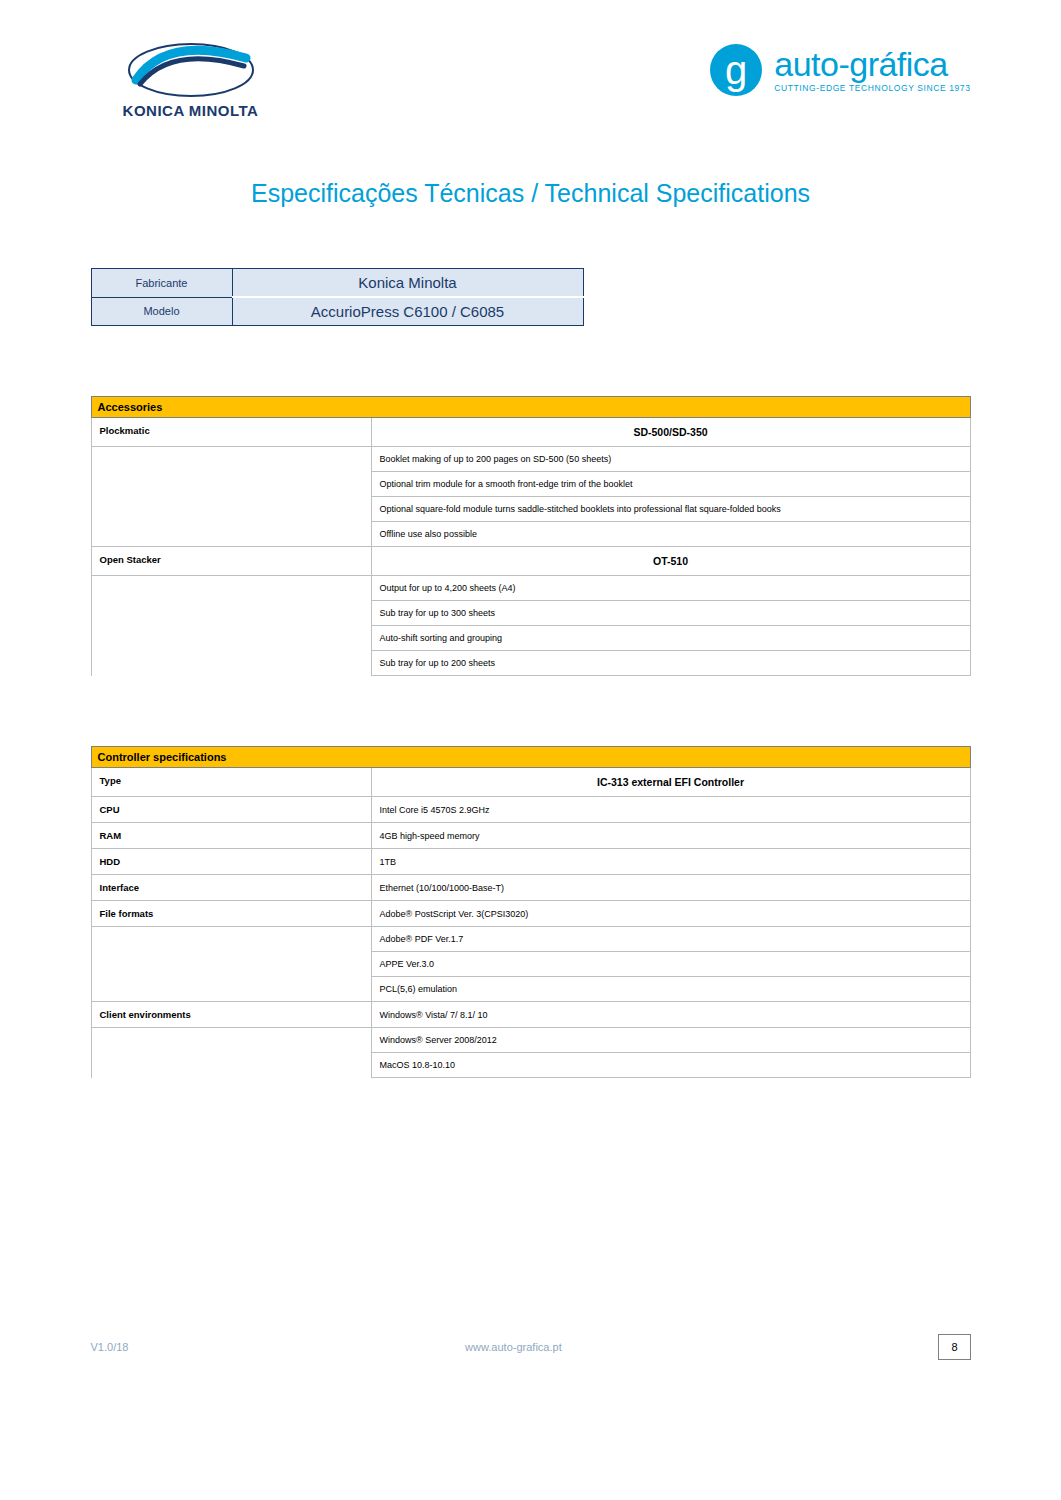KONICA MINOLTA
g
auto-gráfica
CUTTING-EDGE TECHNOLOGY SINCE 1973
Especificações Técnicas / Technical Specifications
| Fabricante | Konica Minolta |
| Modelo | AccurioPress C6100 / C6085 |
| Accessories |
| --- |
| Plockmatic | SD-500/SD-350 |
| | Booklet making of up to 200 pages on SD-500 (50 sheets) |
| | Optional trim module for a smooth front-edge trim of the booklet |
| | Optional square-fold module turns saddle-stitched booklets into professional flat square-folded books |
| | Offline use also possible |
| Open Stacker | OT-510 |
| | Output for up to 4,200 sheets (A4) |
| | Sub tray for up to 300 sheets |
| | Auto-shift sorting and grouping |
| | Sub tray for up to 200 sheets |
| Controller specifications |
| --- |
| Type | IC-313 external EFI Controller |
| CPU | Intel Core i5 4570S 2.9GHz |
| RAM | 4GB high-speed memory |
| HDD | 1TB |
| Interface | Ethernet (10/100/1000-Base-T) |
| File formats | Adobe® PostScript Ver. 3(CPSI3020) |
| | Adobe® PDF Ver.1.7 |
| | APPE Ver.3.0 |
| | PCL(5,6) emulation |
| Client environments | Windows® Vista/ 7/ 8.1/ 10 |
| | Windows® Server 2008/2012 |
| | MacOS 10.8-10.10 |
V1.0/18
www.auto-grafica.pt
8